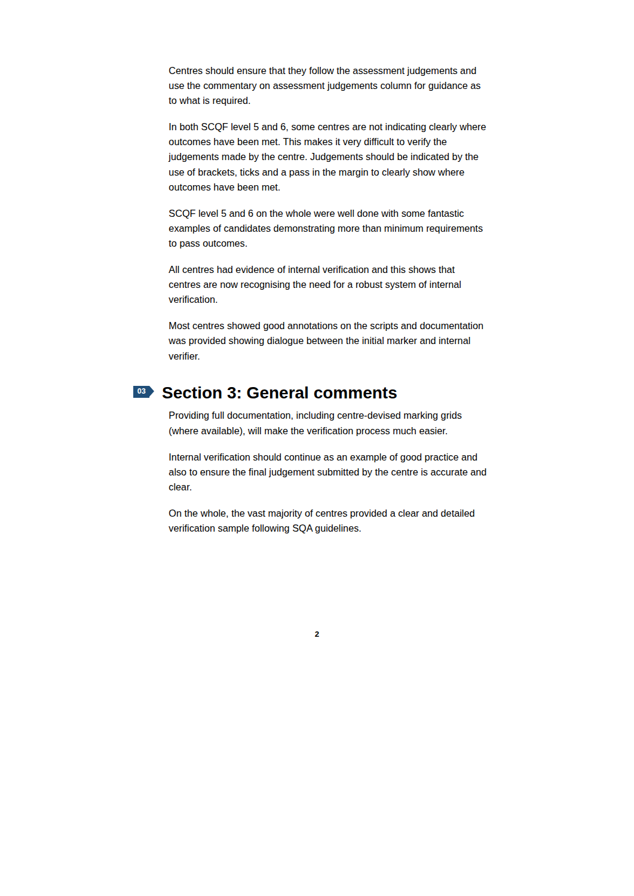Centres should ensure that they follow the assessment judgements and use the commentary on assessment judgements column for guidance as to what is required.
In both SCQF level 5 and 6, some centres are not indicating clearly where outcomes have been met. This makes it very difficult to verify the judgements made by the centre. Judgements should be indicated by the use of brackets, ticks and a pass in the margin to clearly show where outcomes have been met.
SCQF level 5 and 6 on the whole were well done with some fantastic examples of candidates demonstrating more than minimum requirements to pass outcomes.
All centres had evidence of internal verification and this shows that centres are now recognising the need for a robust system of internal verification.
Most centres showed good annotations on the scripts and documentation was provided showing dialogue between the initial marker and internal verifier.
03
Section 3: General comments
Providing full documentation, including centre-devised marking grids (where available), will make the verification process much easier.
Internal verification should continue as an example of good practice and also to ensure the final judgement submitted by the centre is accurate and clear.
On the whole, the vast majority of centres provided a clear and detailed verification sample following SQA guidelines.
2